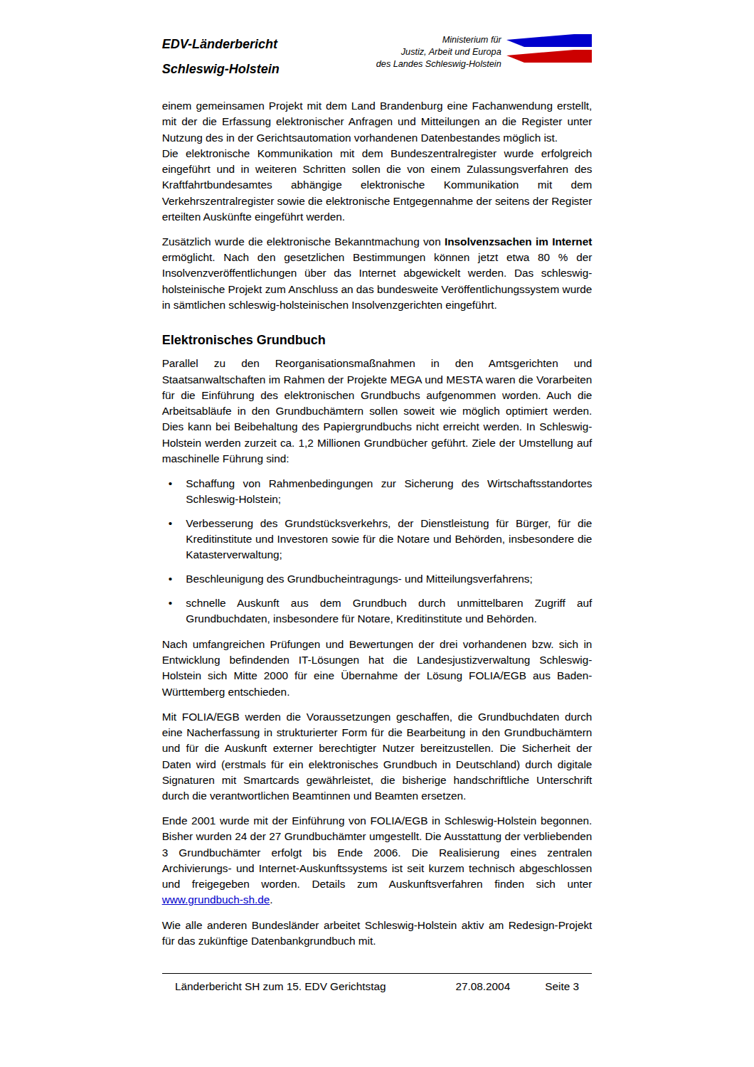EDV-Länderbericht
Schleswig-Holstein
Ministerium für
Justiz, Arbeit und Europa
des Landes Schleswig-Holstein
einem gemeinsamen Projekt mit dem Land Brandenburg eine Fachanwendung erstellt, mit der die Erfassung elektronischer Anfragen und Mitteilungen an die Register unter Nutzung des in der Gerichtsautomation vorhandenen Datenbestandes möglich ist.
Die elektronische Kommunikation mit dem Bundeszentralregister wurde erfolgreich eingeführt und in weiteren Schritten sollen die von einem Zulassungsverfahren des Kraftfahrtbundesamtes abhängige elektronische Kommunikation mit dem Verkehrszentralregister sowie die elektronische Entgegennahme der seitens der Register erteilten Auskünfte eingeführt werden.
Zusätzlich wurde die elektronische Bekanntmachung von Insolvenzsachen im Internet ermöglicht. Nach den gesetzlichen Bestimmungen können jetzt etwa 80 % der Insolvenzveröffentlichungen über das Internet abgewickelt werden. Das schleswig-holsteinische Projekt zum Anschluss an das bundesweite Veröffentlichungssystem wurde in sämtlichen schleswig-holsteinischen Insolvenzgerichten eingeführt.
Elektronisches Grundbuch
Parallel zu den Reorganisationsmaßnahmen in den Amtsgerichten und Staatsanwaltschaften im Rahmen der Projekte MEGA und MESTA waren die Vorarbeiten für die Einführung des elektronischen Grundbuchs aufgenommen worden. Auch die Arbeitsabläufe in den Grundbuchämtern sollen soweit wie möglich optimiert werden. Dies kann bei Beibehaltung des Papiergrundbuchs nicht erreicht werden. In Schleswig-Holstein werden zurzeit ca. 1,2 Millionen Grundbücher geführt. Ziele der Umstellung auf maschinelle Führung sind:
Schaffung von Rahmenbedingungen zur Sicherung des Wirtschaftsstandortes Schleswig-Holstein;
Verbesserung des Grundstücksverkehrs, der Dienstleistung für Bürger, für die Kreditinstitute und Investoren sowie für die Notare und Behörden, insbesondere die Katasterverwaltung;
Beschleunigung des Grundbucheintragungs- und Mitteilungsverfahrens;
schnelle Auskunft aus dem Grundbuch durch unmittelbaren Zugriff auf Grundbuchdaten, insbesondere für Notare, Kreditinstitute und Behörden.
Nach umfangreichen Prüfungen und Bewertungen der drei vorhandenen bzw. sich in Entwicklung befindenden IT-Lösungen hat die Landesjustizverwaltung Schleswig-Holstein sich Mitte 2000 für eine Übernahme der Lösung FOLIA/EGB aus Baden-Württemberg entschieden.
Mit FOLIA/EGB werden die Voraussetzungen geschaffen, die Grundbuchdaten durch eine Nacherfassung in strukturierter Form für die Bearbeitung in den Grundbuchämtern und für die Auskunft externer berechtigter Nutzer bereitzustellen. Die Sicherheit der Daten wird (erstmals für ein elektronisches Grundbuch in Deutschland) durch digitale Signaturen mit Smartcards gewährleistet, die bisherige handschriftliche Unterschrift durch die verantwortlichen Beamtinnen und Beamten ersetzen.
Ende 2001 wurde mit der Einführung von FOLIA/EGB in Schleswig-Holstein begonnen. Bisher wurden 24 der 27 Grundbuchämter umgestellt. Die Ausstattung der verbliebenden 3 Grundbuchämter erfolgt bis Ende 2006. Die Realisierung eines zentralen Archivierungs- und Internet-Auskunftssystems ist seit kurzem technisch abgeschlossen und freigegeben worden. Details zum Auskunftsverfahren finden sich unter www.grundbuch-sh.de.
Wie alle anderen Bundesländer arbeitet Schleswig-Holstein aktiv am Redesign-Projekt für das zukünftige Datenbankgrundbuch mit.
Länderbericht SH zum 15. EDV Gerichtstag 27.08.2004 Seite 3